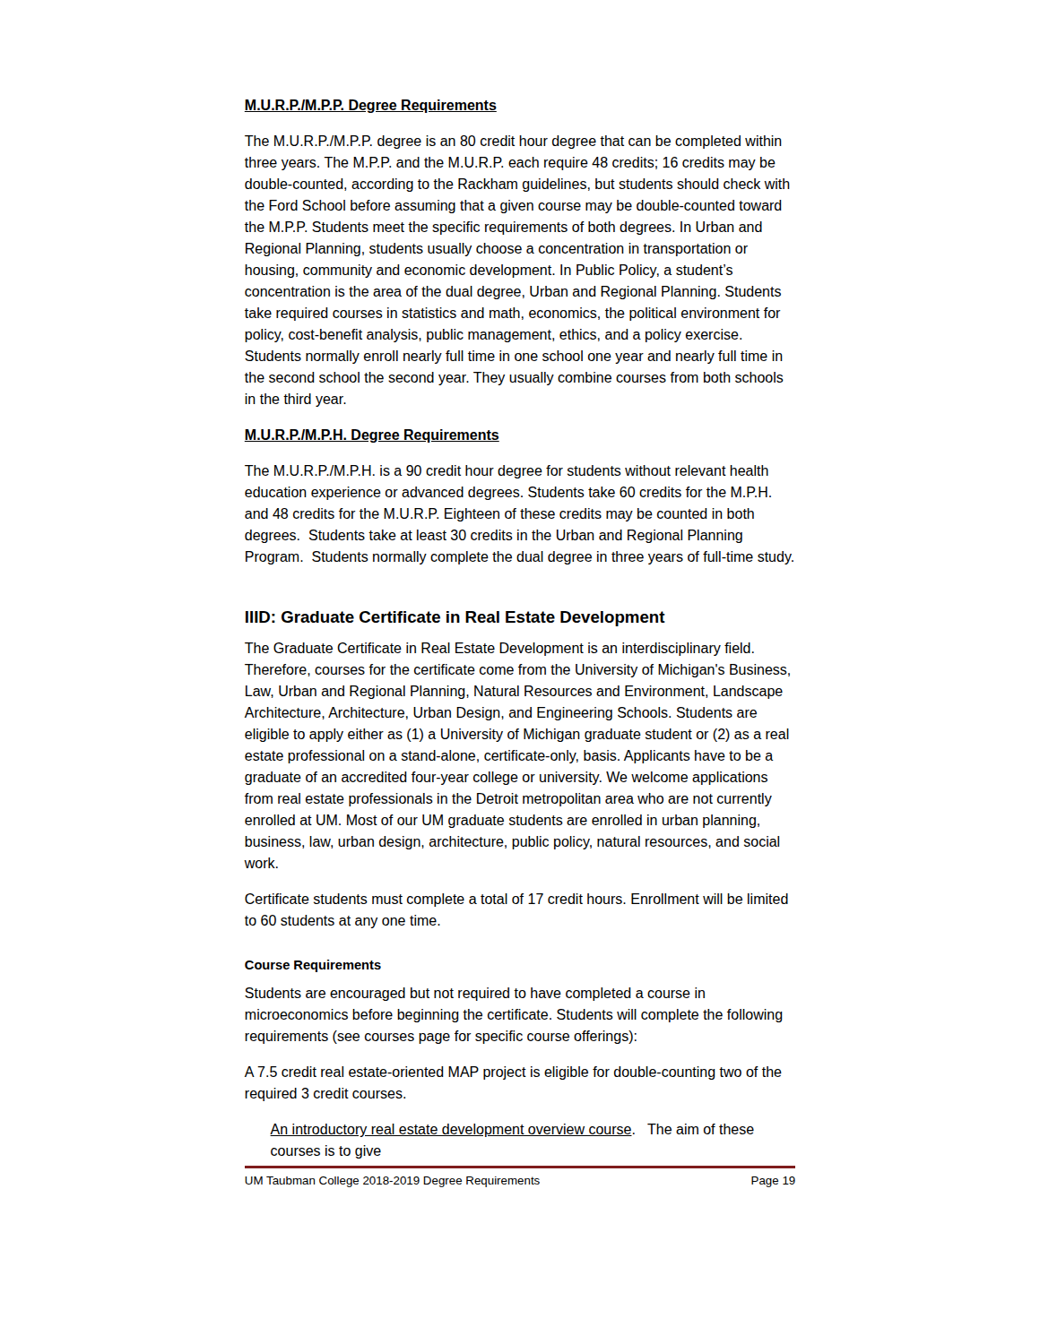M.U.R.P./M.P.P. Degree Requirements
The M.U.R.P./M.P.P. degree is an 80 credit hour degree that can be completed within three years. The M.P.P. and the M.U.R.P. each require 48 credits; 16 credits may be double-counted, according to the Rackham guidelines, but students should check with the Ford School before assuming that a given course may be double-counted toward the M.P.P. Students meet the specific requirements of both degrees. In Urban and Regional Planning, students usually choose a concentration in transportation or housing, community and economic development. In Public Policy, a student’s concentration is the area of the dual degree, Urban and Regional Planning. Students take required courses in statistics and math, economics, the political environment for policy, cost-benefit analysis, public management, ethics, and a policy exercise. Students normally enroll nearly full time in one school one year and nearly full time in the second school the second year. They usually combine courses from both schools in the third year.
M.U.R.P./M.P.H. Degree Requirements
The M.U.R.P./M.P.H. is a 90 credit hour degree for students without relevant health education experience or advanced degrees. Students take 60 credits for the M.P.H. and 48 credits for the M.U.R.P. Eighteen of these credits may be counted in both degrees. Students take at least 30 credits in the Urban and Regional Planning Program. Students normally complete the dual degree in three years of full-time study.
IIID: Graduate Certificate in Real Estate Development
The Graduate Certificate in Real Estate Development is an interdisciplinary field. Therefore, courses for the certificate come from the University of Michigan's Business, Law, Urban and Regional Planning, Natural Resources and Environment, Landscape Architecture, Architecture, Urban Design, and Engineering Schools. Students are eligible to apply either as (1) a University of Michigan graduate student or (2) as a real estate professional on a stand-alone, certificate-only, basis. Applicants have to be a graduate of an accredited four-year college or university. We welcome applications from real estate professionals in the Detroit metropolitan area who are not currently enrolled at UM. Most of our UM graduate students are enrolled in urban planning, business, law, urban design, architecture, public policy, natural resources, and social work.
Certificate students must complete a total of 17 credit hours. Enrollment will be limited to 60 students at any one time.
Course Requirements
Students are encouraged but not required to have completed a course in microeconomics before beginning the certificate. Students will complete the following requirements (see courses page for specific course offerings):
A 7.5 credit real estate-oriented MAP project is eligible for double-counting two of the required 3 credit courses.
An introductory real estate development overview course. The aim of these courses is to give
UM Taubman College 2018-2019 Degree Requirements Page 19